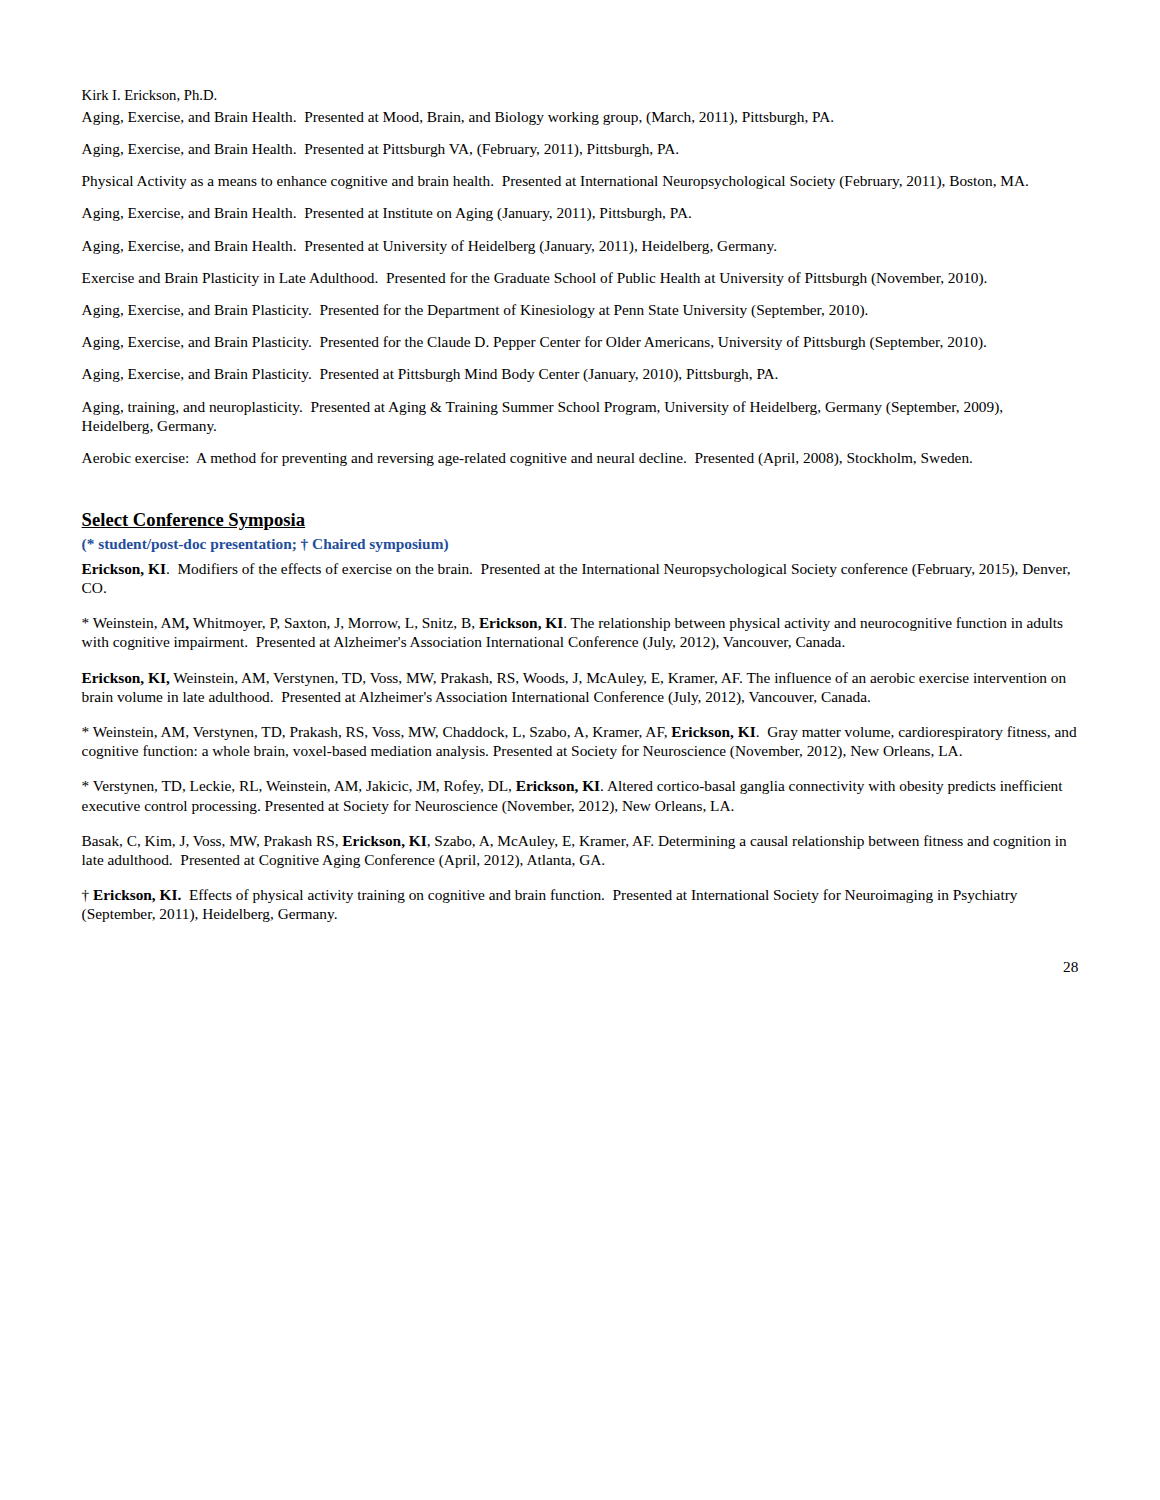Kirk I. Erickson, Ph.D.
Aging, Exercise, and Brain Health. Presented at Mood, Brain, and Biology working group, (March, 2011), Pittsburgh, PA.
Aging, Exercise, and Brain Health. Presented at Pittsburgh VA, (February, 2011), Pittsburgh, PA.
Physical Activity as a means to enhance cognitive and brain health. Presented at International Neuropsychological Society (February, 2011), Boston, MA.
Aging, Exercise, and Brain Health. Presented at Institute on Aging (January, 2011), Pittsburgh, PA.
Aging, Exercise, and Brain Health. Presented at University of Heidelberg (January, 2011), Heidelberg, Germany.
Exercise and Brain Plasticity in Late Adulthood. Presented for the Graduate School of Public Health at University of Pittsburgh (November, 2010).
Aging, Exercise, and Brain Plasticity. Presented for the Department of Kinesiology at Penn State University (September, 2010).
Aging, Exercise, and Brain Plasticity. Presented for the Claude D. Pepper Center for Older Americans, University of Pittsburgh (September, 2010).
Aging, Exercise, and Brain Plasticity. Presented at Pittsburgh Mind Body Center (January, 2010), Pittsburgh, PA.
Aging, training, and neuroplasticity. Presented at Aging & Training Summer School Program, University of Heidelberg, Germany (September, 2009), Heidelberg, Germany.
Aerobic exercise: A method for preventing and reversing age-related cognitive and neural decline. Presented (April, 2008), Stockholm, Sweden.
Select Conference Symposia
(* student/post-doc presentation; † Chaired symposium)
Erickson, KI. Modifiers of the effects of exercise on the brain. Presented at the International Neuropsychological Society conference (February, 2015), Denver, CO.
* Weinstein, AM, Whitmoyer, P, Saxton, J, Morrow, L, Snitz, B, Erickson, KI. The relationship between physical activity and neurocognitive function in adults with cognitive impairment. Presented at Alzheimer's Association International Conference (July, 2012), Vancouver, Canada.
Erickson, KI, Weinstein, AM, Verstynen, TD, Voss, MW, Prakash, RS, Woods, J, McAuley, E, Kramer, AF. The influence of an aerobic exercise intervention on brain volume in late adulthood. Presented at Alzheimer's Association International Conference (July, 2012), Vancouver, Canada.
* Weinstein, AM, Verstynen, TD, Prakash, RS, Voss, MW, Chaddock, L, Szabo, A, Kramer, AF, Erickson, KI. Gray matter volume, cardiorespiratory fitness, and cognitive function: a whole brain, voxel-based mediation analysis. Presented at Society for Neuroscience (November, 2012), New Orleans, LA.
* Verstynen, TD, Leckie, RL, Weinstein, AM, Jakicic, JM, Rofey, DL, Erickson, KI. Altered cortico-basal ganglia connectivity with obesity predicts inefficient executive control processing. Presented at Society for Neuroscience (November, 2012), New Orleans, LA.
Basak, C, Kim, J, Voss, MW, Prakash RS, Erickson, KI, Szabo, A, McAuley, E, Kramer, AF. Determining a causal relationship between fitness and cognition in late adulthood. Presented at Cognitive Aging Conference (April, 2012), Atlanta, GA.
† Erickson, KI. Effects of physical activity training on cognitive and brain function. Presented at International Society for Neuroimaging in Psychiatry (September, 2011), Heidelberg, Germany.
28